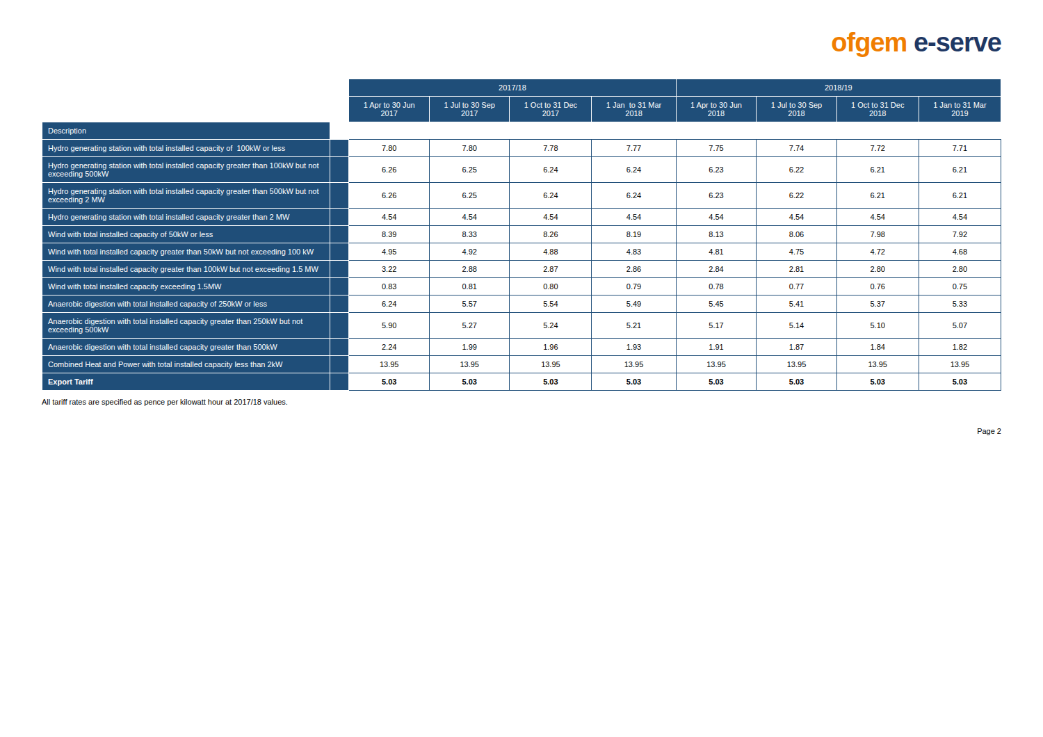ofgem e-serve
| | | 2017/18 | 2018/19 |
| --- | --- | --- | --- |
| 1 Apr to 30 Jun 2017 | 1 Jul to 30 Sep 2017 | 1 Oct to 31 Dec 2017 | 1 Jan to 31 Mar 2018 | 1 Apr to 30 Jun 2018 | 1 Jul to 30 Sep 2018 | 1 Oct to 31 Dec 2018 | 1 Jan to 31 Mar 2019 |
| Description | | | | | | | | | |
| Hydro generating station with total installed capacity of 100kW or less | | 7.80 | 7.80 | 7.78 | 7.77 | 7.75 | 7.74 | 7.72 | 7.71 |
| Hydro generating station with total installed capacity greater than 100kW but not exceeding 500kW | | 6.26 | 6.25 | 6.24 | 6.24 | 6.23 | 6.22 | 6.21 | 6.21 |
| Hydro generating station with total installed capacity greater than 500kW but not exceeding 2 MW | | 6.26 | 6.25 | 6.24 | 6.24 | 6.23 | 6.22 | 6.21 | 6.21 |
| Hydro generating station with total installed capacity greater than 2 MW | | 4.54 | 4.54 | 4.54 | 4.54 | 4.54 | 4.54 | 4.54 | 4.54 |
| Wind with total installed capacity of 50kW or less | | 8.39 | 8.33 | 8.26 | 8.19 | 8.13 | 8.06 | 7.98 | 7.92 |
| Wind with total installed capacity greater than 50kW but not exceeding 100 kW | | 4.95 | 4.92 | 4.88 | 4.83 | 4.81 | 4.75 | 4.72 | 4.68 |
| Wind with total installed capacity greater than 100kW but not exceeding 1.5 MW | | 3.22 | 2.88 | 2.87 | 2.86 | 2.84 | 2.81 | 2.80 | 2.80 |
| Wind with total installed capacity exceeding 1.5MW | | 0.83 | 0.81 | 0.80 | 0.79 | 0.78 | 0.77 | 0.76 | 0.75 |
| Anaerobic digestion with total installed capacity of 250kW or less | | 6.24 | 5.57 | 5.54 | 5.49 | 5.45 | 5.41 | 5.37 | 5.33 |
| Anaerobic digestion with total installed capacity greater than 250kW but not exceeding 500kW | | 5.90 | 5.27 | 5.24 | 5.21 | 5.17 | 5.14 | 5.10 | 5.07 |
| Anaerobic digestion with total installed capacity greater than 500kW | | 2.24 | 1.99 | 1.96 | 1.93 | 1.91 | 1.87 | 1.84 | 1.82 |
| Combined Heat and Power with total installed capacity less than 2kW | | 13.95 | 13.95 | 13.95 | 13.95 | 13.95 | 13.95 | 13.95 | 13.95 |
| Export Tariff | | 5.03 | 5.03 | 5.03 | 5.03 | 5.03 | 5.03 | 5.03 | 5.03 |
All tariff rates are specified as pence per kilowatt hour at 2017/18 values.
Page 2